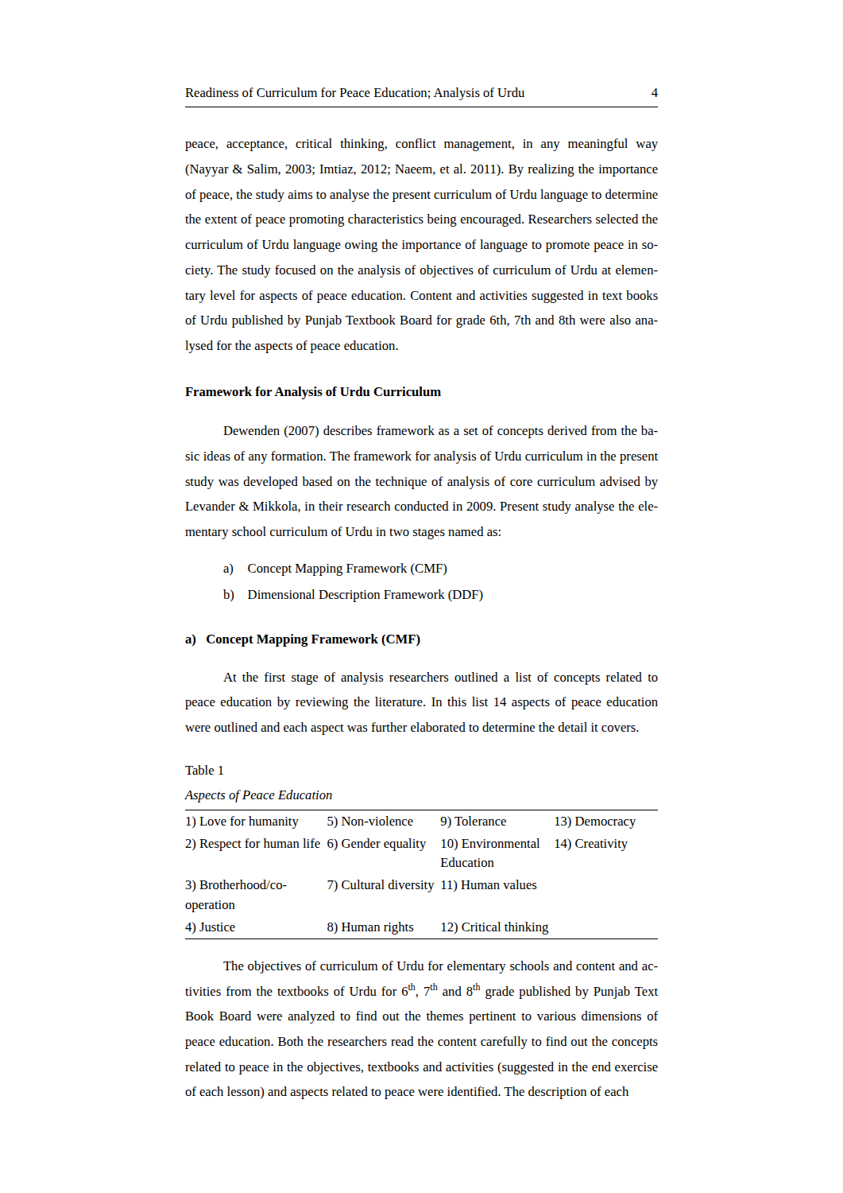Readiness of Curriculum for Peace Education; Analysis of Urdu 4
peace, acceptance, critical thinking, conflict management, in any meaningful way (Nayyar & Salim, 2003; Imtiaz, 2012; Naeem, et al. 2011). By realizing the importance of peace, the study aims to analyse the present curriculum of Urdu language to determine the extent of peace promoting characteristics being encouraged. Researchers selected the curriculum of Urdu language owing the importance of language to promote peace in society. The study focused on the analysis of objectives of curriculum of Urdu at elementary level for aspects of peace education. Content and activities suggested in text books of Urdu published by Punjab Textbook Board for grade 6th, 7th and 8th were also analysed for the aspects of peace education.
Framework for Analysis of Urdu Curriculum
Dewenden (2007) describes framework as a set of concepts derived from the basic ideas of any formation. The framework for analysis of Urdu curriculum in the present study was developed based on the technique of analysis of core curriculum advised by Levander & Mikkola, in their research conducted in 2009. Present study analyse the elementary school curriculum of Urdu in two stages named as:
a) Concept Mapping Framework (CMF)
b) Dimensional Description Framework (DDF)
a) Concept Mapping Framework (CMF)
At the first stage of analysis researchers outlined a list of concepts related to peace education by reviewing the literature. In this list 14 aspects of peace education were outlined and each aspect was further elaborated to determine the detail it covers.
Table 1
Aspects of Peace Education
| 1) Love for humanity | 5) Non-violence | 9) Tolerance | 13) Democracy |
| 2) Respect for human life | 6) Gender equality | 10) Environmental Education | 14) Creativity |
| 3) Brotherhood/co-operation | 7) Cultural diversity | 11) Human values | |
| 4) Justice | 8) Human rights | 12) Critical thinking | |
The objectives of curriculum of Urdu for elementary schools and content and activities from the textbooks of Urdu for 6th, 7th and 8th grade published by Punjab Text Book Board were analyzed to find out the themes pertinent to various dimensions of peace education. Both the researchers read the content carefully to find out the concepts related to peace in the objectives, textbooks and activities (suggested in the end exercise of each lesson) and aspects related to peace were identified. The description of each